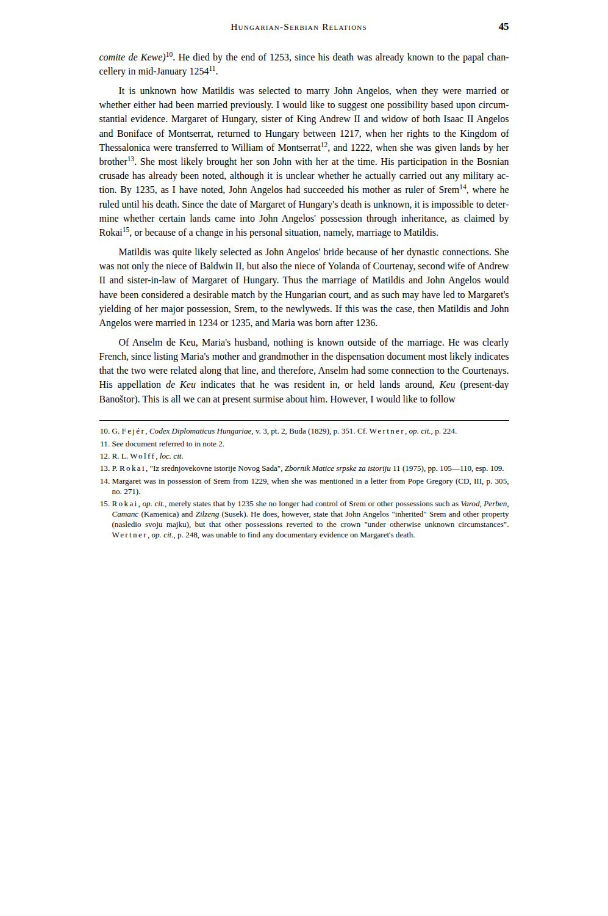Hungarian-Serbian Relations
45
comite de Kewe)10. He died by the end of 1253, since his death was already known to the papal chancellery in mid-January 125411.
It is unknown how Matildis was selected to marry John Angelos, when they were married or whether either had been married previously. I would like to suggest one possibility based upon circumstantial evidence. Margaret of Hungary, sister of King Andrew II and widow of both Isaac II Angelos and Boniface of Montserrat, returned to Hungary between 1217, when her rights to the Kingdom of Thessalonica were transferred to William of Montserrat12, and 1222, when she was given lands by her brother13. She most likely brought her son John with her at the time. His participation in the Bosnian crusade has already been noted, although it is unclear whether he actually carried out any military action. By 1235, as I have noted, John Angelos had succeeded his mother as ruler of Srem14, where he ruled until his death. Since the date of Margaret of Hungary's death is unknown, it is impossible to determine whether certain lands came into John Angelos' possession through inheritance, as claimed by Rokai15, or because of a change in his personal situation, namely, marriage to Matildis.
Matildis was quite likely selected as John Angelos' bride because of her dynastic connections. She was not only the niece of Baldwin II, but also the niece of Yolanda of Courtenay, second wife of Andrew II and sister-in-law of Margaret of Hungary. Thus the marriage of Matildis and John Angelos would have been considered a desirable match by the Hungarian court, and as such may have led to Margaret's yielding of her major possession, Srem, to the newlyweds. If this was the case, then Matildis and John Angelos were married in 1234 or 1235, and Maria was born after 1236.
Of Anselm de Keu, Maria's husband, nothing is known outside of the marriage. He was clearly French, since listing Maria's mother and grandmother in the dispensation document most likely indicates that the two were related along that line, and therefore, Anselm had some connection to the Courtenays. His appellation de Keu indicates that he was resident in, or held lands around, Keu (present-day Banoštor). This is all we can at present surmise about him. However, I would like to follow
G. Fejér, Codex Diplomaticus Hungariae, v. 3, pt. 2, Buda (1829), p. 351. Cf. Wertner, op. cit., p. 224.
See document referred to in note 2.
R. L. Wolff, loc. cit.
P. Rokai, "Iz srednjovekovne istorije Novog Sada", Zbornik Matice srpske za istoriju 11 (1975), pp. 105—110, esp. 109.
Margaret was in possession of Srem from 1229, when she was mentioned in a letter from Pope Gregory (CD, III, p. 305, no. 271).
Rokai, op. cit., merely states that by 1235 she no longer had control of Srem or other possessions such as Varod, Perben, Camanc (Kamenica) and Zilzeng (Susek). He does, however, state that John Angelos "inherited" Srem and other property (nasledio svoju majku), but that other possessions reverted to the crown "under otherwise unknown circumstances". Wertner, op. cit., p. 248, was unable to find any documentary evidence on Margaret's death.